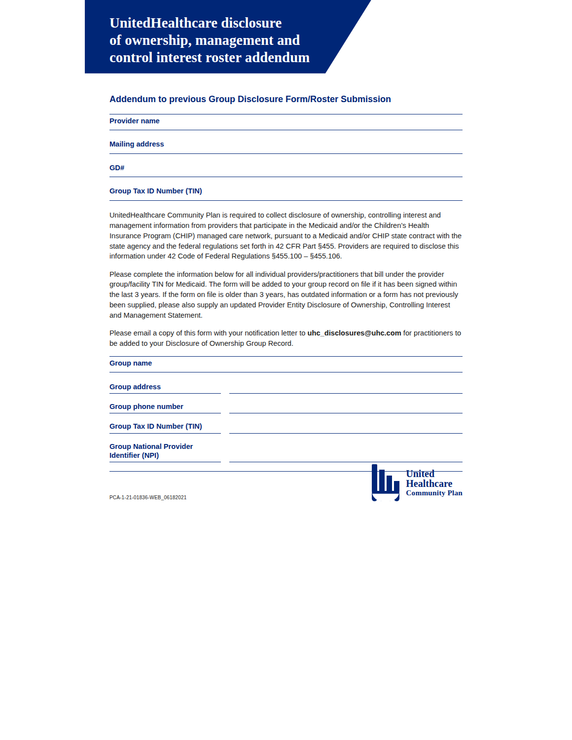UnitedHealthcare disclosure
of ownership, management and
control interest roster addendum
Addendum to previous Group Disclosure Form/Roster Submission
Provider name
Mailing address
GD#
Group Tax ID Number (TIN)
UnitedHealthcare Community Plan is required to collect disclosure of ownership, controlling interest and management information from providers that participate in the Medicaid and/or the Children’s Health Insurance Program (CHIP) managed care network, pursuant to a Medicaid and/or CHIP state contract with the state agency and the federal regulations set forth in 42 CFR Part §455. Providers are required to disclose this information under 42 Code of Federal Regulations §455.100 – §455.106.
Please complete the information below for all individual providers/practitioners that bill under the provider group/facility TIN for Medicaid. The form will be added to your group record on file if it has been signed within the last 3 years. If the form on file is older than 3 years, has outdated information or a form has not previously been supplied, please also supply an updated Provider Entity Disclosure of Ownership, Controlling Interest and Management Statement.
Please email a copy of this form with your notification letter to uhc_disclosures@uhc.com for practitioners to be added to your Disclosure of Ownership Group Record.
Group name
Group address
Group phone number
Group Tax ID Number (TIN)
Group National Provider
Identifier (NPI)
PCA-1-21-01836-WEB_06182021
United
Healthcare
Community Plan